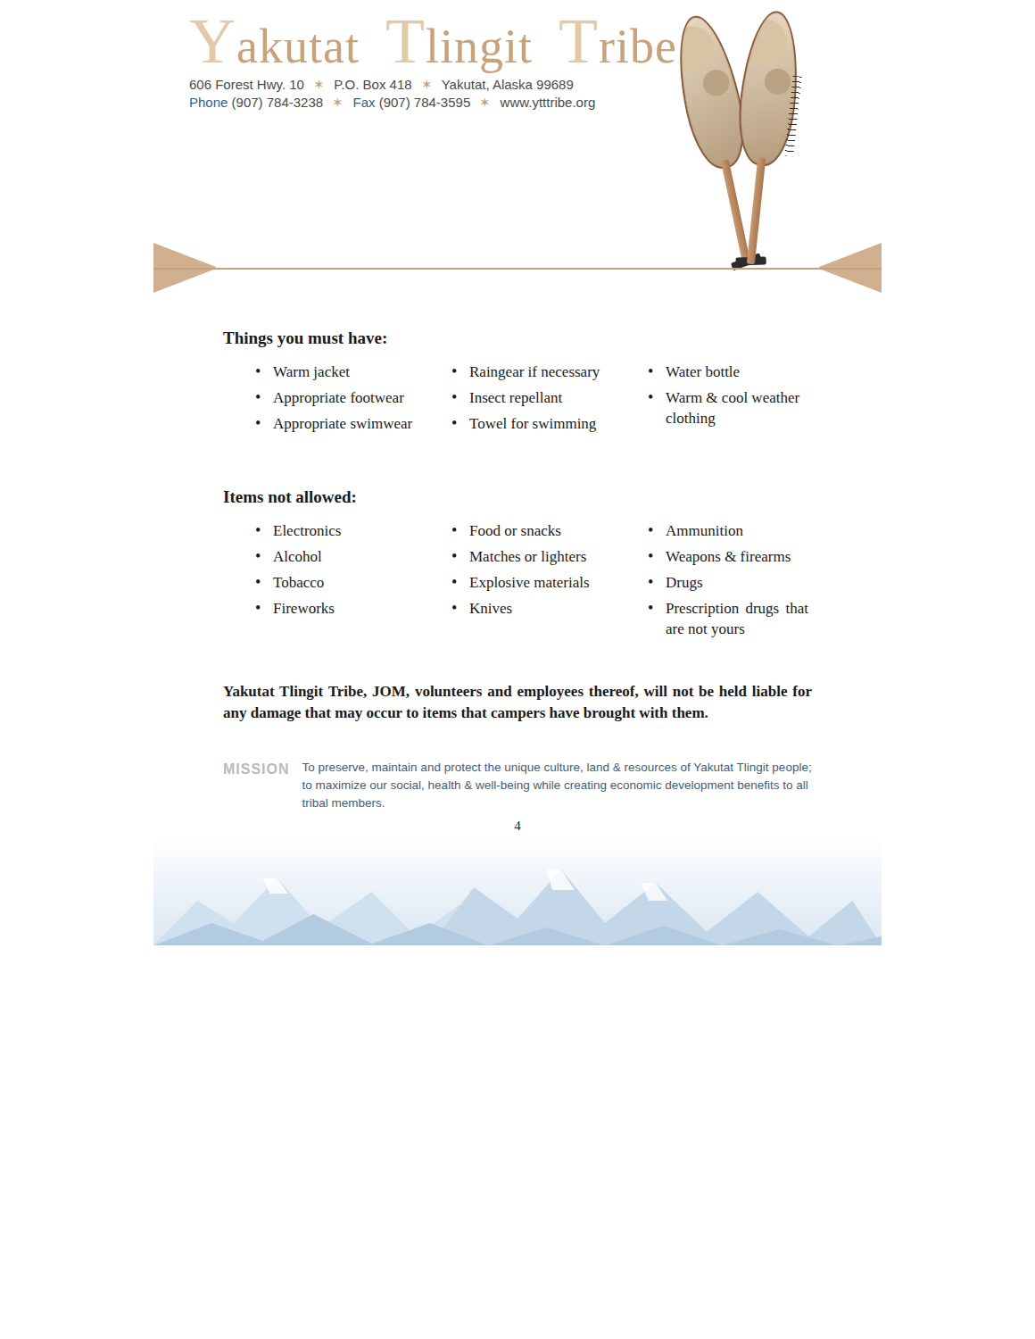Yakutat Tlingit Tribe
606 Forest Hwy. 10 ✶ P.O. Box 418 ✶ Yakutat, Alaska 99689
Phone (907) 784-3238 ✶ Fax (907) 784-3595 ✶ www.ytttribe.org
Things you must have:
Warm jacket
Appropriate footwear
Appropriate swimwear
Raingear if necessary
Insect repellant
Towel for swimming
Water bottle
Warm & cool weather clothing
Items not allowed:
Electronics
Alcohol
Tobacco
Fireworks
Food or snacks
Matches or lighters
Explosive materials
Knives
Ammunition
Weapons & firearms
Drugs
Prescription drugs that are not yours
Yakutat Tlingit Tribe, JOM, volunteers and employees thereof, will not be held liable for any damage that may occur to items that campers have brought with them.
MISSION To preserve, maintain and protect the unique culture, land & resources of Yakutat Tlingit people;
to maximize our social, health & well-being while creating economic development benefits to all tribal members.
4